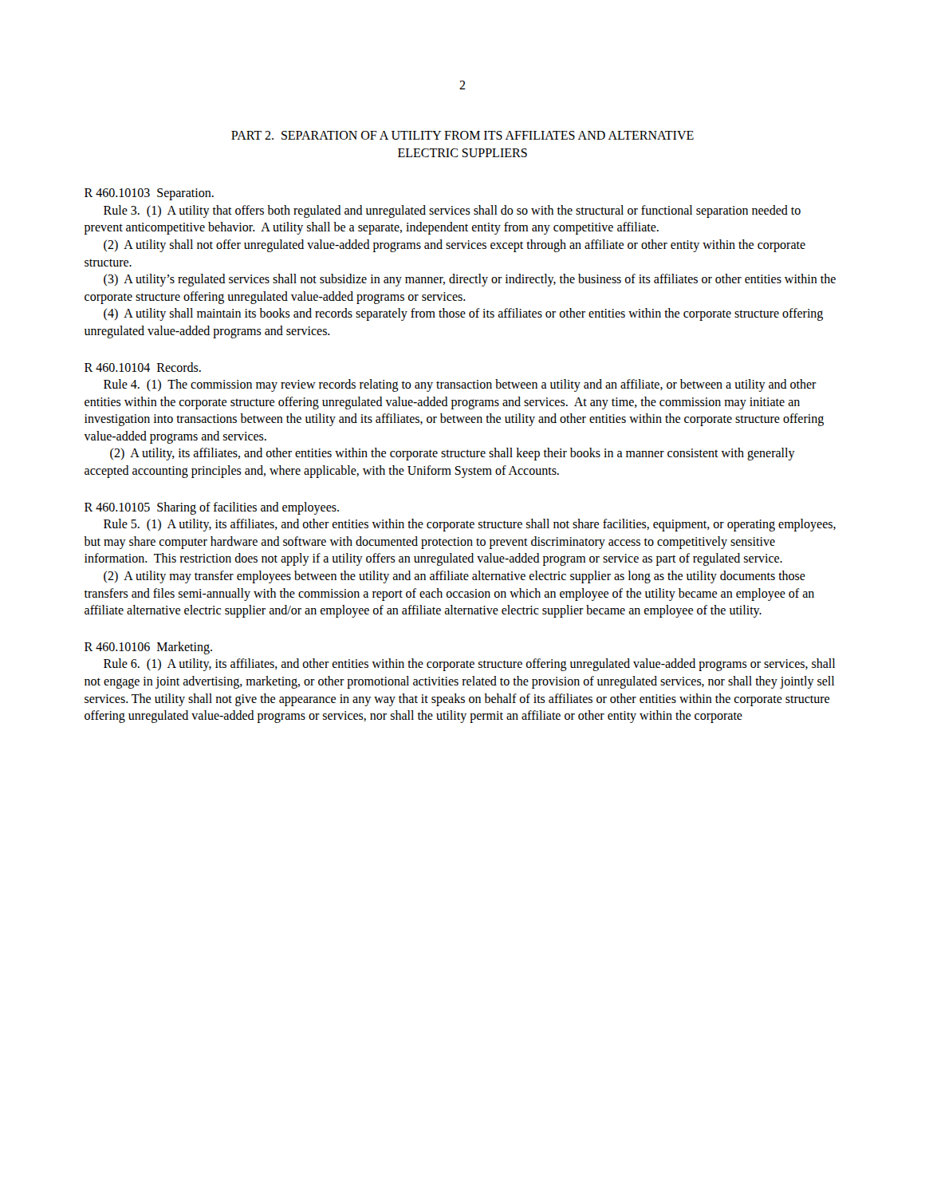2
PART 2. SEPARATION OF A UTILITY FROM ITS AFFILIATES AND ALTERNATIVE
ELECTRIC SUPPLIERS
R 460.10103 Separation.
Rule 3. (1) A utility that offers both regulated and unregulated services shall do so with the structural or functional separation needed to prevent anticompetitive behavior. A utility shall be a separate, independent entity from any competitive affiliate.
(2) A utility shall not offer unregulated value-added programs and services except through an affiliate or other entity within the corporate structure.
(3) A utility’s regulated services shall not subsidize in any manner, directly or indirectly, the business of its affiliates or other entities within the corporate structure offering unregulated value-added programs or services.
(4) A utility shall maintain its books and records separately from those of its affiliates or other entities within the corporate structure offering unregulated value-added programs and services.
R 460.10104 Records.
Rule 4. (1) The commission may review records relating to any transaction between a utility and an affiliate, or between a utility and other entities within the corporate structure offering unregulated value-added programs and services. At any time, the commission may initiate an investigation into transactions between the utility and its affiliates, or between the utility and other entities within the corporate structure offering value-added programs and services.
(2) A utility, its affiliates, and other entities within the corporate structure shall keep their books in a manner consistent with generally accepted accounting principles and, where applicable, with the Uniform System of Accounts.
R 460.10105 Sharing of facilities and employees.
Rule 5. (1) A utility, its affiliates, and other entities within the corporate structure shall not share facilities, equipment, or operating employees, but may share computer hardware and software with documented protection to prevent discriminatory access to competitively sensitive information. This restriction does not apply if a utility offers an unregulated value-added program or service as part of regulated service.
(2) A utility may transfer employees between the utility and an affiliate alternative electric supplier as long as the utility documents those transfers and files semi-annually with the commission a report of each occasion on which an employee of the utility became an employee of an affiliate alternative electric supplier and/or an employee of an affiliate alternative electric supplier became an employee of the utility.
R 460.10106 Marketing.
Rule 6. (1) A utility, its affiliates, and other entities within the corporate structure offering unregulated value-added programs or services, shall not engage in joint advertising, marketing, or other promotional activities related to the provision of unregulated services, nor shall they jointly sell services. The utility shall not give the appearance in any way that it speaks on behalf of its affiliates or other entities within the corporate structure offering unregulated value-added programs or services, nor shall the utility permit an affiliate or other entity within the corporate